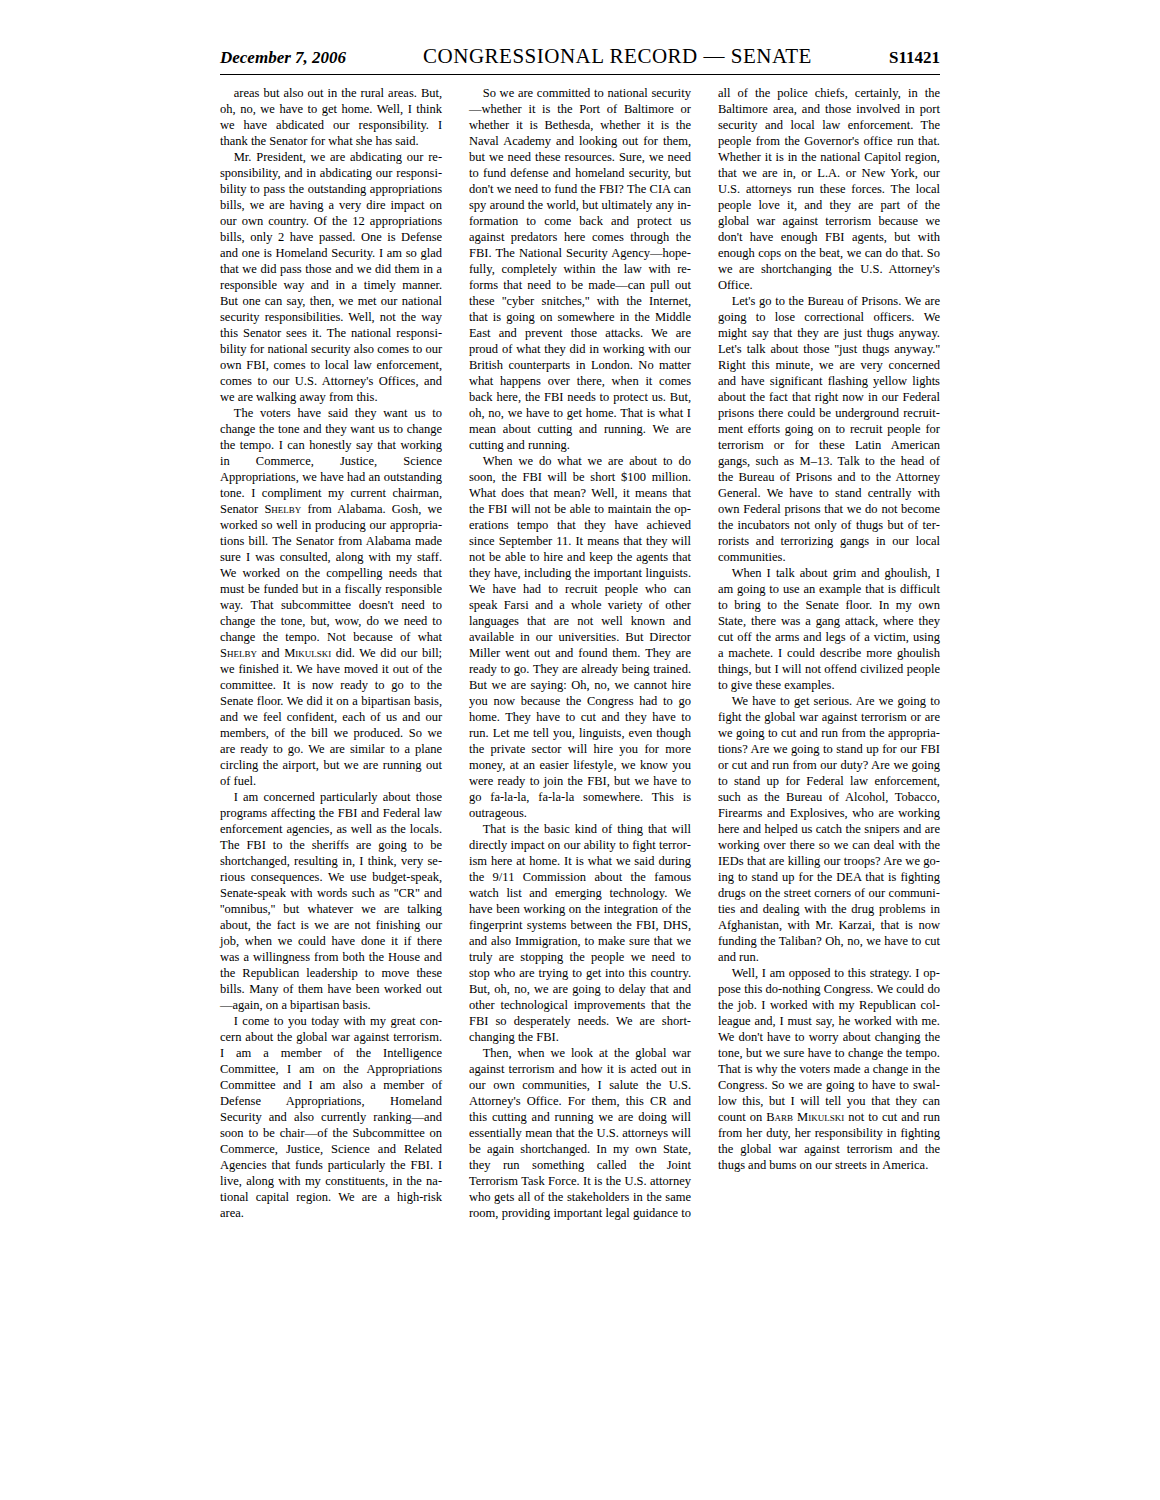December 7, 2006
CONGRESSIONAL RECORD — SENATE
S11421
areas but also out in the rural areas. But, oh, no, we have to get home. Well, I think we have abdicated our responsibility. I thank the Senator for what she has said.
Mr. President, we are abdicating our responsibility, and in abdicating our responsibility to pass the outstanding appropriations bills, we are having a very dire impact on our own country. Of the 12 appropriations bills, only 2 have passed. One is Defense and one is Homeland Security. I am so glad that we did pass those and we did them in a responsible way and in a timely manner. But one can say, then, we met our national security responsibilities. Well, not the way this Senator sees it. The national responsibility for national security also comes to our own FBI, comes to local law enforcement, comes to our U.S. Attorney's Offices, and we are walking away from this.
The voters have said they want us to change the tone and they want us to change the tempo. I can honestly say that working in Commerce, Justice, Science Appropriations, we have had an outstanding tone. I compliment my current chairman, Senator Shelby from Alabama. Gosh, we worked so well in producing our appropriations bill. The Senator from Alabama made sure I was consulted, along with my staff. We worked on the compelling needs that must be funded but in a fiscally responsible way. That subcommittee doesn't need to change the tone, but, wow, do we need to change the tempo. Not because of what Shelby and Mikulski did. We did our bill; we finished it. We have moved it out of the committee. It is now ready to go to the Senate floor. We did it on a bipartisan basis, and we feel confident, each of us and our members, of the bill we produced. So we are ready to go. We are similar to a plane circling the airport, but we are running out of fuel.
I am concerned particularly about those programs affecting the FBI and Federal law enforcement agencies, as well as the locals. The FBI to the sheriffs are going to be shortchanged, resulting in, I think, very serious consequences. We use budget-speak, Senate-speak with words such as ''CR'' and ''omnibus,'' but whatever we are talking about, the fact is we are not finishing our job, when we could have done it if there was a willingness from both the House and the Republican leadership to move these bills. Many of them have been worked out—again, on a bipartisan basis.
I come to you today with my great concern about the global war against terrorism. I am a member of the Intelligence Committee, I am on the Appropriations Committee and I am also a member of Defense Appropriations, Homeland Security and also currently ranking—and soon to be chair—of the Subcommittee on Commerce, Justice, Science and Related Agencies that funds particularly the FBI. I live, along with my constituents, in the national capital region. We are a high-risk area.
So we are committed to national security—whether it is the Port of Baltimore or whether it is Bethesda, whether it is the Naval Academy and looking out for them, but we need these resources. Sure, we need to fund defense and homeland security, but don't we need to fund the FBI? The CIA can spy around the world, but ultimately any information to come back and protect us against predators here comes through the FBI. The National Security Agency—hopefully, completely within the law with reforms that need to be made—can pull out these ''cyber snitches,'' with the Internet, that is going on somewhere in the Middle East and prevent those attacks. We are proud of what they did in working with our British counterparts in London. No matter what happens over there, when it comes back here, the FBI needs to protect us. But, oh, no, we have to get home. That is what I mean about cutting and running. We are cutting and running.
When we do what we are about to do soon, the FBI will be short $100 million. What does that mean? Well, it means that the FBI will not be able to maintain the operations tempo that they have achieved since September 11. It means that they will not be able to hire and keep the agents that they have, including the important linguists. We have had to recruit people who can speak Farsi and a whole variety of other languages that are not well known and available in our universities. But Director Miller went out and found them. They are ready to go. They are already being trained. But we are saying: Oh, no, we cannot hire you now because the Congress had to go home. They have to cut and they have to run. Let me tell you, linguists, even though the private sector will hire you for more money, at an easier lifestyle, we know you were ready to join the FBI, but we have to go fa-la-la, fa-la-la somewhere. This is outrageous.
That is the basic kind of thing that will directly impact on our ability to fight terrorism here at home. It is what we said during the 9/11 Commission about the famous watch list and emerging technology. We have been working on the integration of the fingerprint systems between the FBI, DHS, and also Immigration, to make sure that we truly are stopping the people we need to stop who are trying to get into this country. But, oh, no, we are going to delay that and other technological improvements that the FBI so desperately needs. We are shortchanging the FBI.
Then, when we look at the global war against terrorism and how it is acted out in our own communities, I salute the U.S. Attorney's Office. For them, this CR and this cutting and running we are doing will essentially mean that the U.S. attorneys will be again shortchanged. In my own State, they run something called the Joint Terrorism Task Force. It is the U.S. attorney who gets all of the stakeholders in the same room, providing important legal guidance to all of the police chiefs, certainly, in the Baltimore area, and those involved in port security and local law enforcement. The people from the Governor's office run that. Whether it is in the national Capitol region, that we are in, or L.A. or New York, our U.S. attorneys run these forces. The local people love it, and they are part of the global war against terrorism because we don't have enough FBI agents, but with enough cops on the beat, we can do that. So we are shortchanging the U.S. Attorney's Office.
Let's go to the Bureau of Prisons. We are going to lose correctional officers. We might say that they are just thugs anyway. Let's talk about those ''just thugs anyway.'' Right this minute, we are very concerned and have significant flashing yellow lights about the fact that right now in our Federal prisons there could be underground recruitment efforts going on to recruit people for terrorism or for these Latin American gangs, such as M–13. Talk to the head of the Bureau of Prisons and to the Attorney General. We have to stand centrally with own Federal prisons that we do not become the incubators not only of thugs but of terrorists and terrorizing gangs in our local communities.
When I talk about grim and ghoulish, I am going to use an example that is difficult to bring to the Senate floor. In my own State, there was a gang attack, where they cut off the arms and legs of a victim, using a machete. I could describe more ghoulish things, but I will not offend civilized people to give these examples.
We have to get serious. Are we going to fight the global war against terrorism or are we going to cut and run from the appropriations? Are we going to stand up for our FBI or cut and run from our duty? Are we going to stand up for Federal law enforcement, such as the Bureau of Alcohol, Tobacco, Firearms and Explosives, who are working here and helped us catch the snipers and are working over there so we can deal with the IEDs that are killing our troops? Are we going to stand up for the DEA that is fighting drugs on the street corners of our communities and dealing with the drug problems in Afghanistan, with Mr. Karzai, that is now funding the Taliban? Oh, no, we have to cut and run.
Well, I am opposed to this strategy. I oppose this do-nothing Congress. We could do the job. I worked with my Republican colleague and, I must say, he worked with me. We don't have to worry about changing the tone, but we sure have to change the tempo. That is why the voters made a change in the Congress. So we are going to have to swallow this, but I will tell you that they can count on Barb Mikulski not to cut and run from her duty, her responsibility in fighting the global war against terrorism and the thugs and bums on our streets in America.